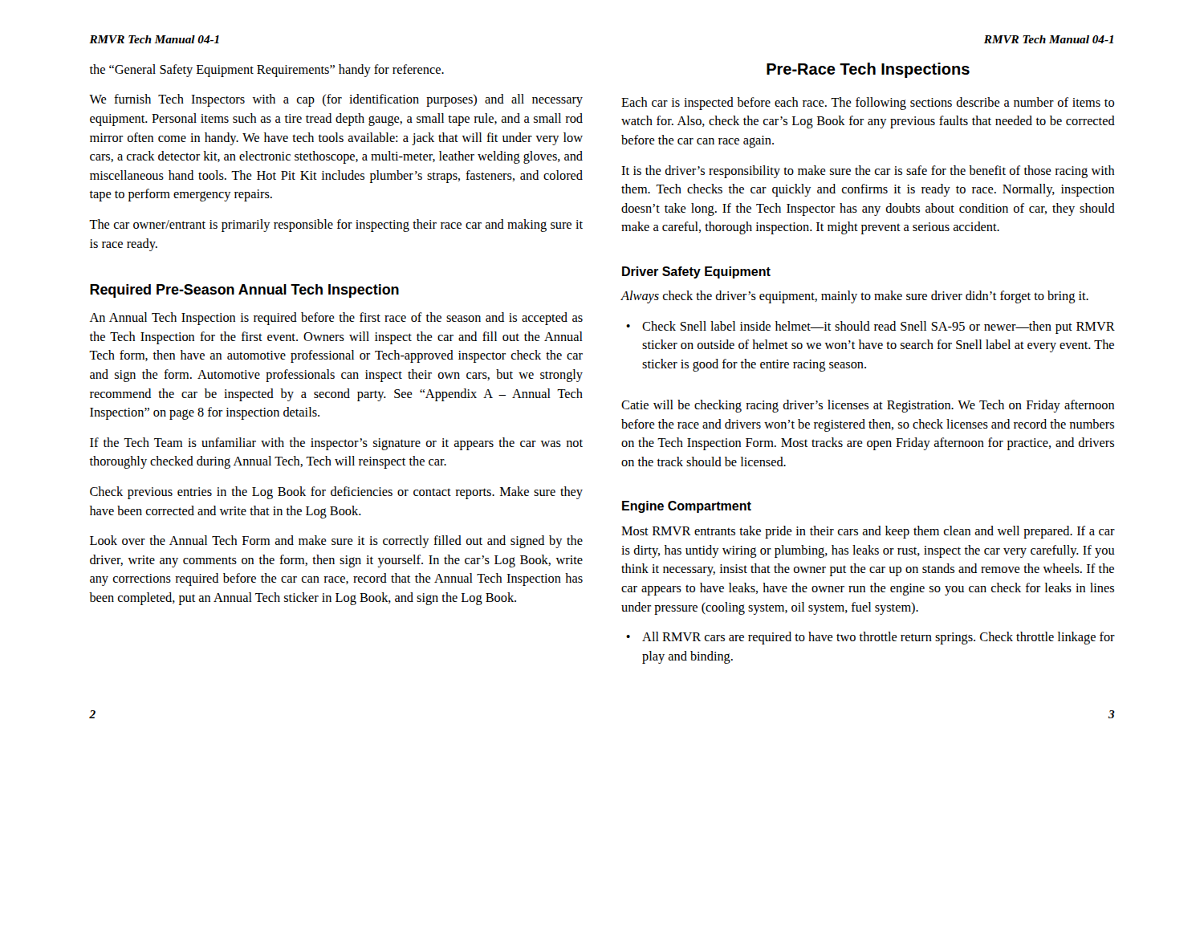RMVR Tech Manual 04-1
the “General Safety Equipment Requirements” handy for reference.
We furnish Tech Inspectors with a cap (for identification purposes) and all necessary equipment. Personal items such as a tire tread depth gauge, a small tape rule, and a small rod mirror often come in handy. We have tech tools available: a jack that will fit under very low cars, a crack detector kit, an electronic stethoscope, a multi-meter, leather welding gloves, and miscellaneous hand tools. The Hot Pit Kit includes plumber’s straps, fasteners, and colored tape to perform emergency repairs.
The car owner/entrant is primarily responsible for inspecting their race car and making sure it is race ready.
Required Pre-Season Annual Tech Inspection
An Annual Tech Inspection is required before the first race of the season and is accepted as the Tech Inspection for the first event. Owners will inspect the car and fill out the Annual Tech form, then have an automotive professional or Tech-approved inspector check the car and sign the form. Automotive professionals can inspect their own cars, but we strongly recommend the car be inspected by a second party. See “Appendix A – Annual Tech Inspection” on page 8 for inspection details.
If the Tech Team is unfamiliar with the inspector’s signature or it appears the car was not thoroughly checked during Annual Tech, Tech will reinspect the car.
Check previous entries in the Log Book for deficiencies or contact reports. Make sure they have been corrected and write that in the Log Book.
Look over the Annual Tech Form and make sure it is correctly filled out and signed by the driver, write any comments on the form, then sign it yourself. In the car’s Log Book, write any corrections required before the car can race, record that the Annual Tech Inspection has been completed, put an Annual Tech sticker in Log Book, and sign the Log Book.
2
RMVR Tech Manual 04-1
Pre-Race Tech Inspections
Each car is inspected before each race. The following sections describe a number of items to watch for. Also, check the car’s Log Book for any previous faults that needed to be corrected before the car can race again.
It is the driver’s responsibility to make sure the car is safe for the benefit of those racing with them. Tech checks the car quickly and confirms it is ready to race. Normally, inspection doesn’t take long. If the Tech Inspector has any doubts about condition of car, they should make a careful, thorough inspection. It might prevent a serious accident.
Driver Safety Equipment
Always check the driver’s equipment, mainly to make sure driver didn’t forget to bring it.
Check Snell label inside helmet—it should read Snell SA-95 or newer—then put RMVR sticker on outside of helmet so we won’t have to search for Snell label at every event. The sticker is good for the entire racing season.
Catie will be checking racing driver’s licenses at Registration. We Tech on Friday afternoon before the race and drivers won’t be registered then, so check licenses and record the numbers on the Tech Inspection Form. Most tracks are open Friday afternoon for practice, and drivers on the track should be licensed.
Engine Compartment
Most RMVR entrants take pride in their cars and keep them clean and well prepared. If a car is dirty, has untidy wiring or plumbing, has leaks or rust, inspect the car very carefully. If you think it necessary, insist that the owner put the car up on stands and remove the wheels. If the car appears to have leaks, have the owner run the engine so you can check for leaks in lines under pressure (cooling system, oil system, fuel system).
All RMVR cars are required to have two throttle return springs. Check throttle linkage for play and binding.
3